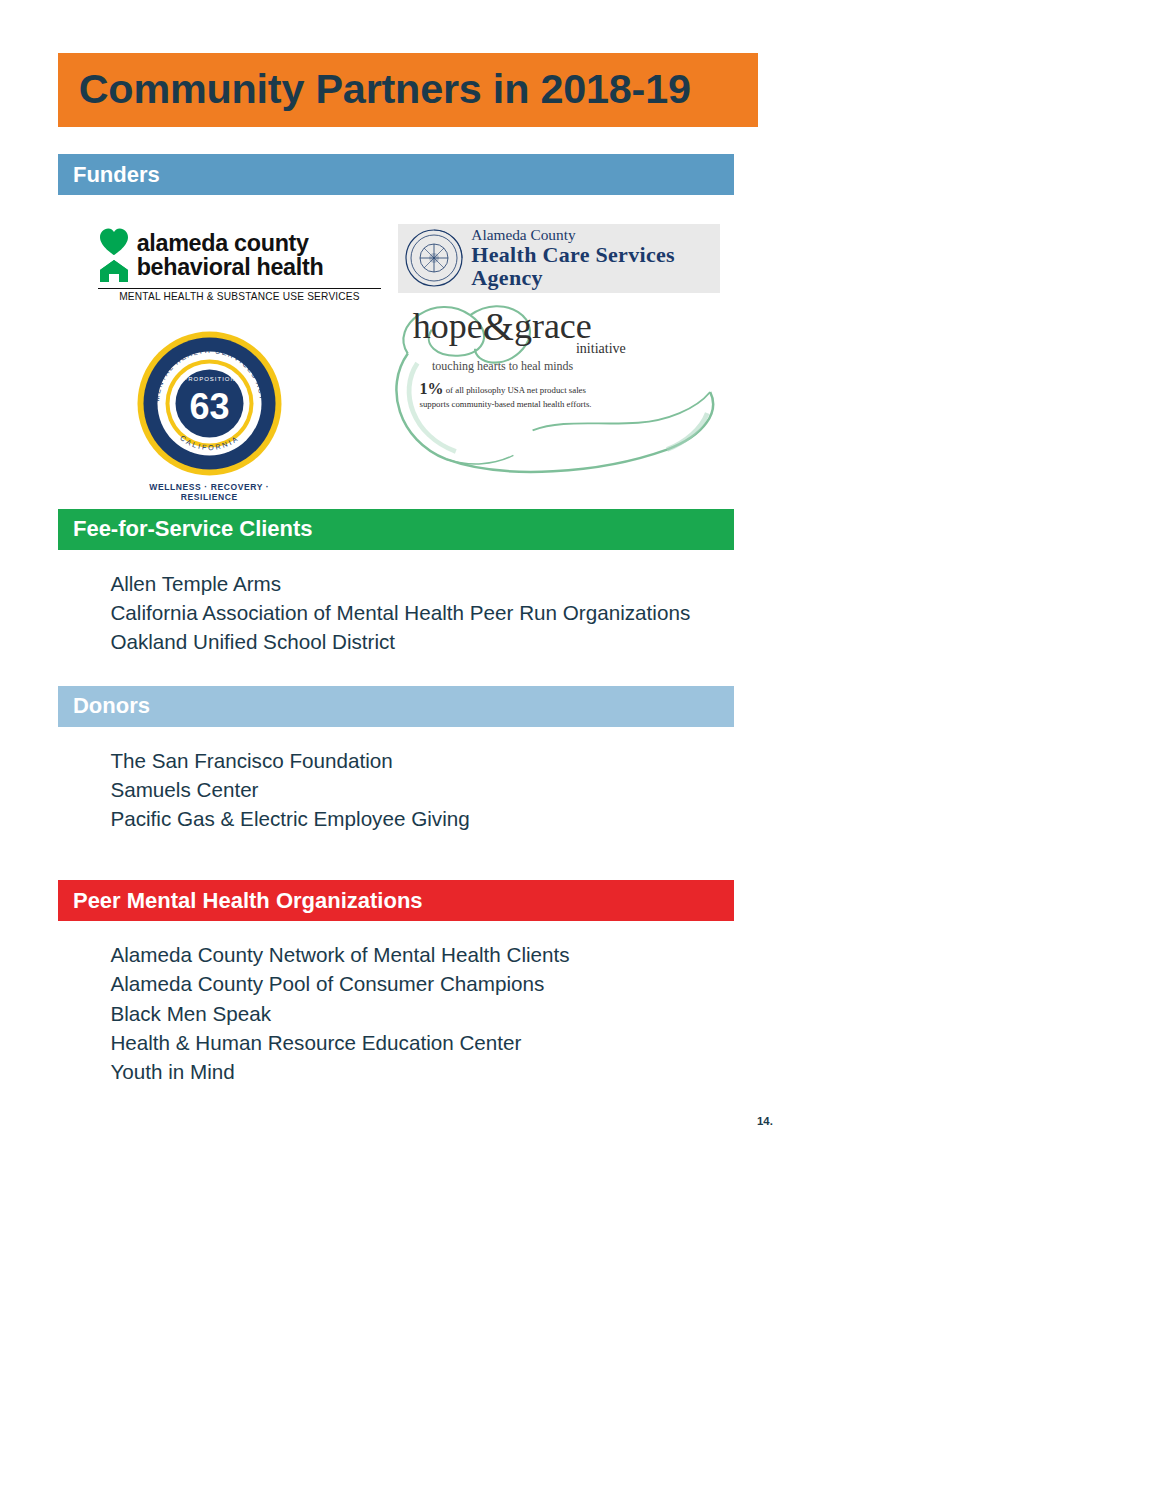Community Partners in 2018-19
Funders
alameda county
behavioral health
MENTAL HEALTH & SUBSTANCE USE SERVICES
Alameda County
Health Care Services Agency
63 MENTAL HEALTH SERVICES ACT CALIFORNIA PROPOSITION
WELLNESS · RECOVERY · RESILIENCE
hope&grace
initiative
touching hearts to heal minds
1% of all philosophy USA net product sales
supports community-based mental health efforts.
Fee-for-Service Clients
Allen Temple Arms
California Association of Mental Health Peer Run Organizations
Oakland Unified School District
Donors
The San Francisco Foundation
Samuels Center
Pacific Gas & Electric Employee Giving
Peer Mental Health Organizations
Alameda County Network of Mental Health Clients
Alameda County Pool of Consumer Champions
Black Men Speak
Health & Human Resource Education Center
Youth in Mind
14.